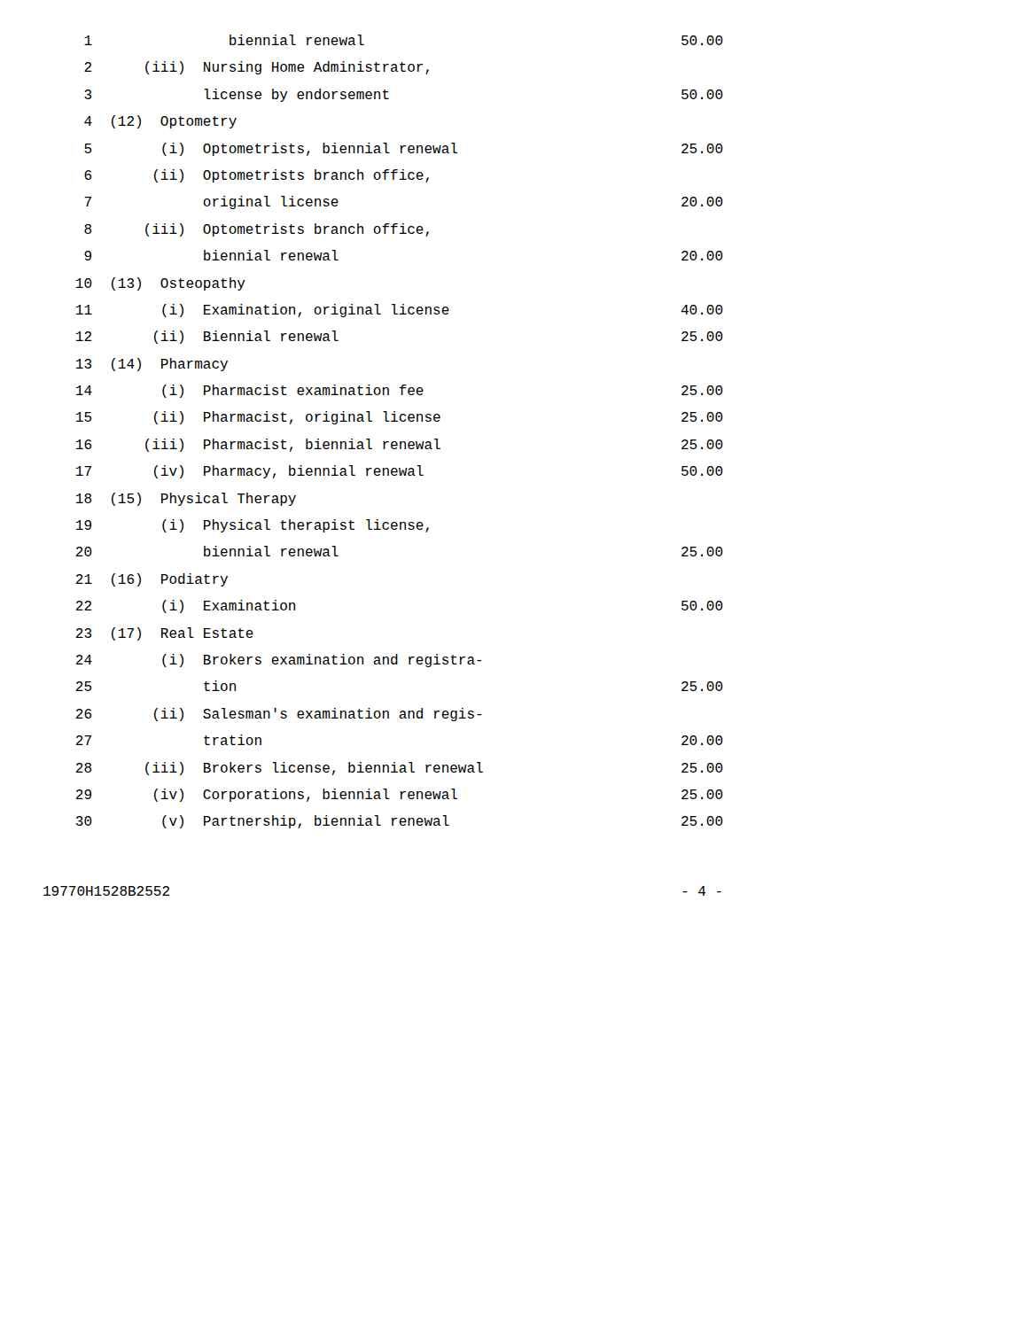| 1 | biennial renewal | 50.00 |
| 2 | (iii) Nursing Home Administrator, | |
| 3 | license by endorsement | 50.00 |
| 4 | (12) Optometry | |
| 5 | (i) Optometrists, biennial renewal | 25.00 |
| 6 | (ii) Optometrists branch office, | |
| 7 | original license | 20.00 |
| 8 | (iii) Optometrists branch office, | |
| 9 | biennial renewal | 20.00 |
| 10 | (13) Osteopathy | |
| 11 | (i) Examination, original license | 40.00 |
| 12 | (ii) Biennial renewal | 25.00 |
| 13 | (14) Pharmacy | |
| 14 | (i) Pharmacist examination fee | 25.00 |
| 15 | (ii) Pharmacist, original license | 25.00 |
| 16 | (iii) Pharmacist, biennial renewal | 25.00 |
| 17 | (iv) Pharmacy, biennial renewal | 50.00 |
| 18 | (15) Physical Therapy | |
| 19 | (i) Physical therapist license, | |
| 20 | biennial renewal | 25.00 |
| 21 | (16) Podiatry | |
| 22 | (i) Examination | 50.00 |
| 23 | (17) Real Estate | |
| 24 | (i) Brokers examination and registra- | |
| 25 | tion | 25.00 |
| 26 | (ii) Salesman's examination and regis- | |
| 27 | tration | 20.00 |
| 28 | (iii) Brokers license, biennial renewal | 25.00 |
| 29 | (iv) Corporations, biennial renewal | 25.00 |
| 30 | (v) Partnership, biennial renewal | 25.00 |
19770H1528B2552 - 4 -